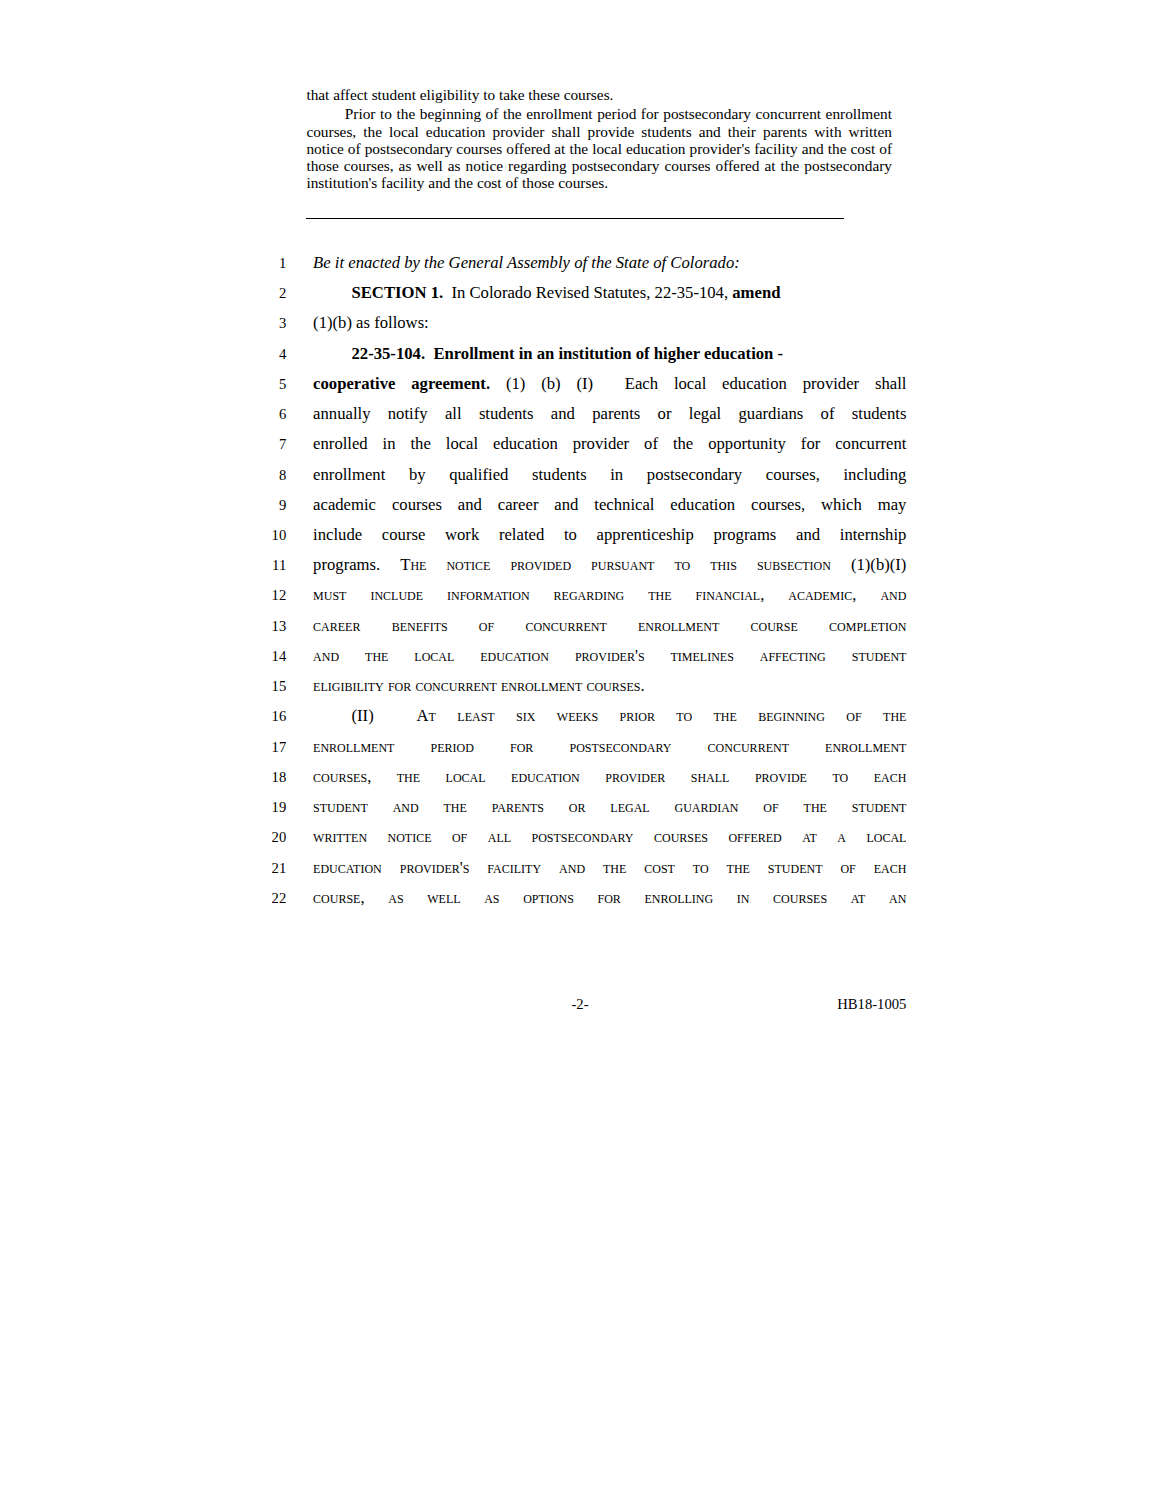that affect student eligibility to take these courses.
Prior to the beginning of the enrollment period for postsecondary concurrent enrollment courses, the local education provider shall provide students and their parents with written notice of postsecondary courses offered at the local education provider's facility and the cost of those courses, as well as notice regarding postsecondary courses offered at the postsecondary institution's facility and the cost of those courses.
Be it enacted by the General Assembly of the State of Colorado:
SECTION 1. In Colorado Revised Statutes, 22-35-104, amend
(1)(b) as follows:
22-35-104. Enrollment in an institution of higher education -
cooperative agreement. (1) (b) (I) Each local education provider shall
annually notify all students and parents or legal guardians of students
enrolled in the local education provider of the opportunity for concurrent
enrollment by qualified students in postsecondary courses, including
academic courses and career and technical education courses, which may
include course work related to apprenticeship programs and internship
programs. The notice provided pursuant to this subsection (1)(b)(I)
must include information regarding the financial, academic, and
career benefits of concurrent enrollment course completion
and the local education provider's timelines affecting student
eligibility for concurrent enrollment courses.
(II) At least six weeks prior to the beginning of the
enrollment period for postsecondary concurrent enrollment
courses, the local education provider shall provide to each
student and the parents or legal guardian of the student
written notice of all postsecondary courses offered at a local
education provider's facility and the cost to the student of each
course, as well as options for enrolling in courses at an
-2-
HB18-1005